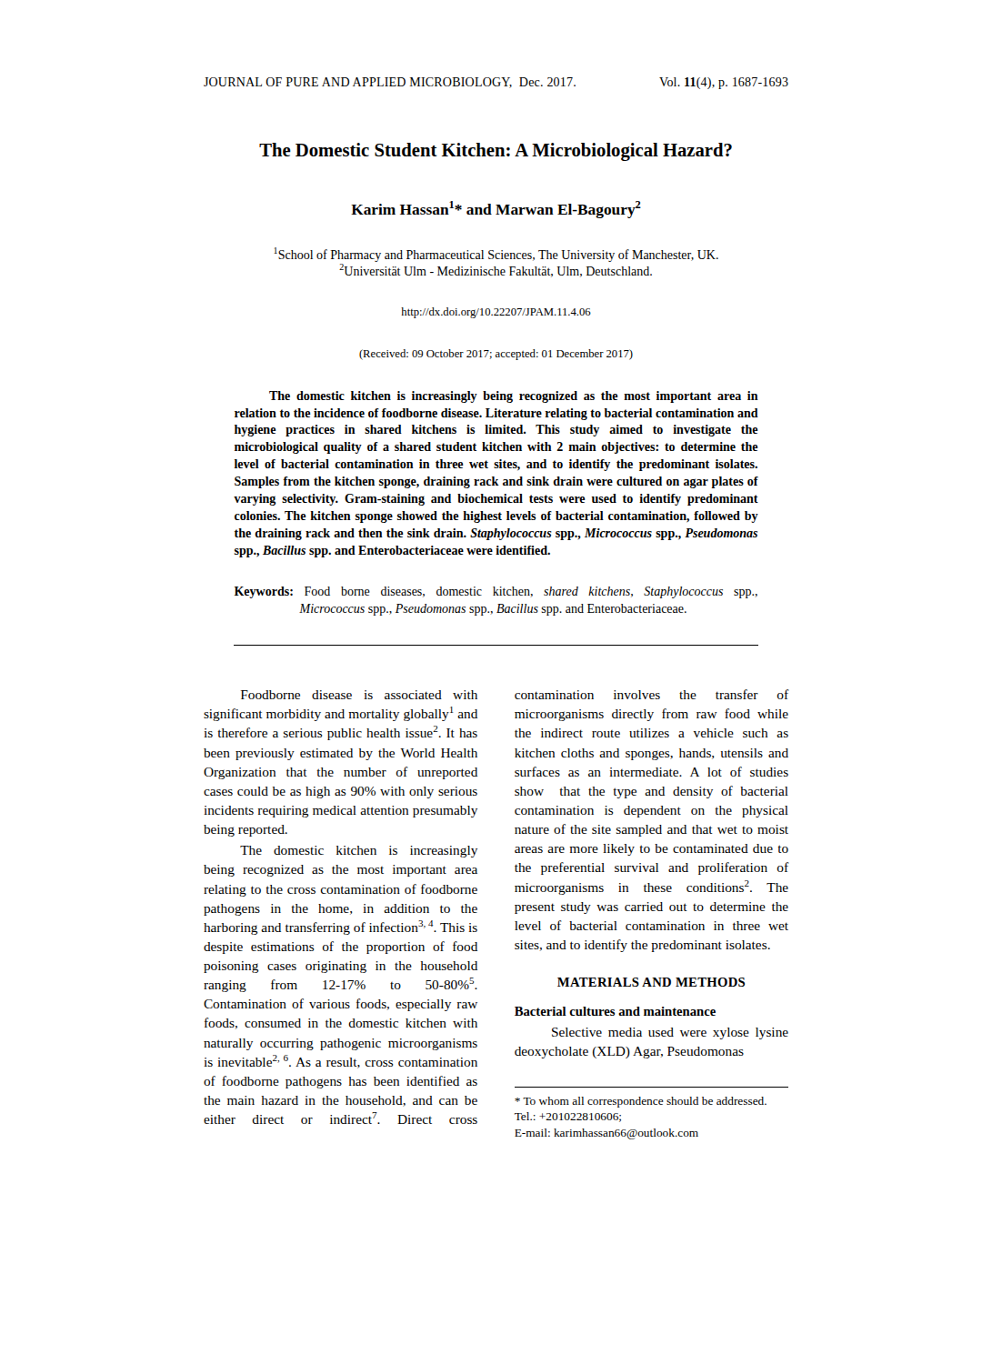JOURNAL OF PURE AND APPLIED MICROBIOLOGY, Dec. 2017.
Vol. 11(4), p. 1687-1693
The Domestic Student Kitchen: A Microbiological Hazard?
Karim Hassan1* and Marwan El-Bagoury2
1School of Pharmacy and Pharmaceutical Sciences, The University of Manchester, UK.
2Universität Ulm - Medizinische Fakultät, Ulm, Deutschland.
http://dx.doi.org/10.22207/JPAM.11.4.06
(Received: 09 October 2017; accepted: 01 December 2017)
The domestic kitchen is increasingly being recognized as the most important area in relation to the incidence of foodborne disease. Literature relating to bacterial contamination and hygiene practices in shared kitchens is limited. This study aimed to investigate the microbiological quality of a shared student kitchen with 2 main objectives: to determine the level of bacterial contamination in three wet sites, and to identify the predominant isolates. Samples from the kitchen sponge, draining rack and sink drain were cultured on agar plates of varying selectivity. Gram-staining and biochemical tests were used to identify predominant colonies. The kitchen sponge showed the highest levels of bacterial contamination, followed by the draining rack and then the sink drain. Staphylococcus spp., Micrococcus spp., Pseudomonas spp., Bacillus spp. and Enterobacteriaceae were identified.
Keywords: Food borne diseases, domestic kitchen, shared kitchens, Staphylococcus spp., Micrococcus spp., Pseudomonas spp., Bacillus spp. and Enterobacteriaceae.
Foodborne disease is associated with significant morbidity and mortality globally1 and is therefore a serious public health issue2. It has been previously estimated by the World Health Organization that the number of unreported cases could be as high as 90% with only serious incidents requiring medical attention presumably being reported.
The domestic kitchen is increasingly being recognized as the most important area relating to the cross contamination of foodborne pathogens in the home, in addition to the harboring and transferring of infection3, 4. This is despite estimations of the proportion of food poisoning cases originating in the household ranging from 12-17% to 50-80%5. Contamination of various foods, especially raw foods, consumed in the domestic kitchen with naturally occurring pathogenic microorganisms is inevitable2, 6. As a result, cross contamination of foodborne pathogens has been identified as the main hazard in the household, and can be either direct or indirect7. Direct cross contamination involves the transfer of microorganisms directly from raw food while the indirect route utilizes a vehicle such as kitchen cloths and sponges, hands, utensils and surfaces as an intermediate. A lot of studies show that the type and density of bacterial contamination is dependent on the physical nature of the site sampled and that wet to moist areas are more likely to be contaminated due to the preferential survival and proliferation of microorganisms in these conditions2. The present study was carried out to determine the level of bacterial contamination in three wet sites, and to identify the predominant isolates.
MATERIALS AND METHODS
Bacterial cultures and maintenance
Selective media used were xylose lysine deoxycholate (XLD) Agar, Pseudomonas
* To whom all correspondence should be addressed.
Tel.: +201022810606;
E-mail: karimhassan66@outlook.com